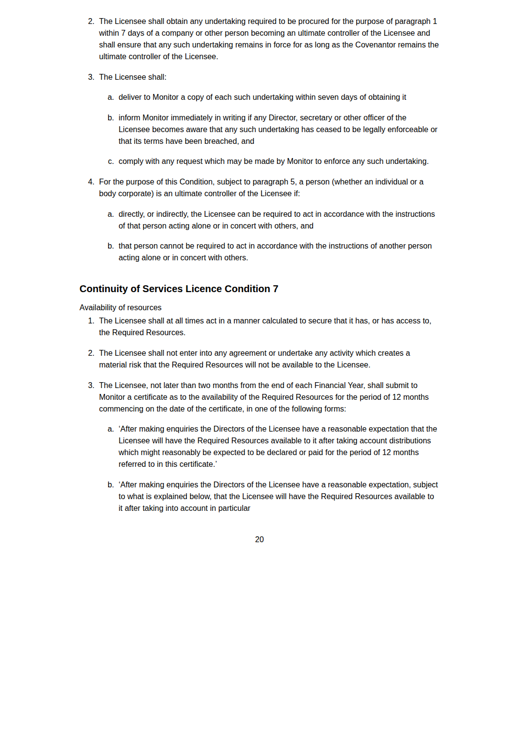The Licensee shall obtain any undertaking required to be procured for the purpose of paragraph 1 within 7 days of a company or other person becoming an ultimate controller of the Licensee and shall ensure that any such undertaking remains in force for as long as the Covenantor remains the ultimate controller of the Licensee.
The Licensee shall:
deliver to Monitor a copy of each such undertaking within seven days of obtaining it
inform Monitor immediately in writing if any Director, secretary or other officer of the Licensee becomes aware that any such undertaking has ceased to be legally enforceable or that its terms have been breached, and
comply with any request which may be made by Monitor to enforce any such undertaking.
For the purpose of this Condition, subject to paragraph 5, a person (whether an individual or a body corporate) is an ultimate controller of the Licensee if:
directly, or indirectly, the Licensee can be required to act in accordance with the instructions of that person acting alone or in concert with others, and
that person cannot be required to act in accordance with the instructions of another person acting alone or in concert with others.
Continuity of Services Licence Condition 7
Availability of resources
The Licensee shall at all times act in a manner calculated to secure that it has, or has access to, the Required Resources.
The Licensee shall not enter into any agreement or undertake any activity which creates a material risk that the Required Resources will not be available to the Licensee.
The Licensee, not later than two months from the end of each Financial Year, shall submit to Monitor a certificate as to the availability of the Required Resources for the period of 12 months commencing on the date of the certificate, in one of the following forms:
‘After making enquiries the Directors of the Licensee have a reasonable expectation that the Licensee will have the Required Resources available to it after taking account distributions which might reasonably be expected to be declared or paid for the period of 12 months referred to in this certificate.’
‘After making enquiries the Directors of the Licensee have a reasonable expectation, subject to what is explained below, that the Licensee will have the Required Resources available to it after taking into account in particular
20